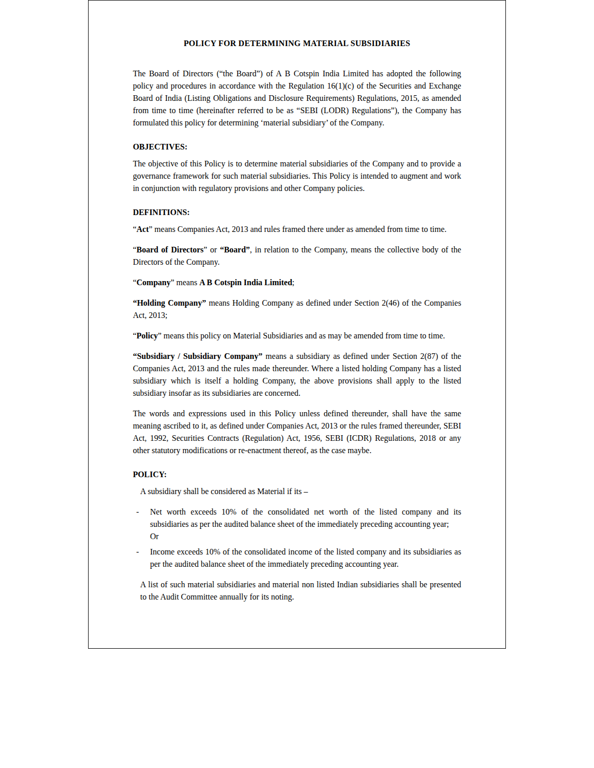Policy for Determining Material Subsidiaries
The Board of Directors (“the Board”) of A B Cotspin India Limited has adopted the following policy and procedures in accordance with the Regulation 16(1)(c) of the Securities and Exchange Board of India (Listing Obligations and Disclosure Requirements) Regulations, 2015, as amended from time to time (hereinafter referred to be as “SEBI (LODR) Regulations”), the Company has formulated this policy for determining ‘material subsidiary’ of the Company.
Objectives:
The objective of this Policy is to determine material subsidiaries of the Company and to provide a governance framework for such material subsidiaries. This Policy is intended to augment and work in conjunction with regulatory provisions and other Company policies.
Definitions:
“Act” means Companies Act, 2013 and rules framed there under as amended from time to time.
“Board of Directors” or “Board”, in relation to the Company, means the collective body of the Directors of the Company.
“Company” means A B Cotspin India Limited;
“Holding Company” means Holding Company as defined under Section 2(46) of the Companies Act, 2013;
“Policy” means this policy on Material Subsidiaries and as may be amended from time to time.
“Subsidiary / Subsidiary Company” means a subsidiary as defined under Section 2(87) of the Companies Act, 2013 and the rules made thereunder. Where a listed holding Company has a listed subsidiary which is itself a holding Company, the above provisions shall apply to the listed subsidiary insofar as its subsidiaries are concerned.
The words and expressions used in this Policy unless defined thereunder, shall have the same meaning ascribed to it, as defined under Companies Act, 2013 or the rules framed thereunder, SEBI Act, 1992, Securities Contracts (Regulation) Act, 1956, SEBI (ICDR) Regulations, 2018 or any other statutory modifications or re-enactment thereof, as the case maybe.
Policy:
A subsidiary shall be considered as Material if its –
Net worth exceeds 10% of the consolidated net worth of the listed company and its subsidiaries as per the audited balance sheet of the immediately preceding accounting year;
Or
Income exceeds 10% of the consolidated income of the listed company and its subsidiaries as per the audited balance sheet of the immediately preceding accounting year.
A list of such material subsidiaries and material non listed Indian subsidiaries shall be presented to the Audit Committee annually for its noting.